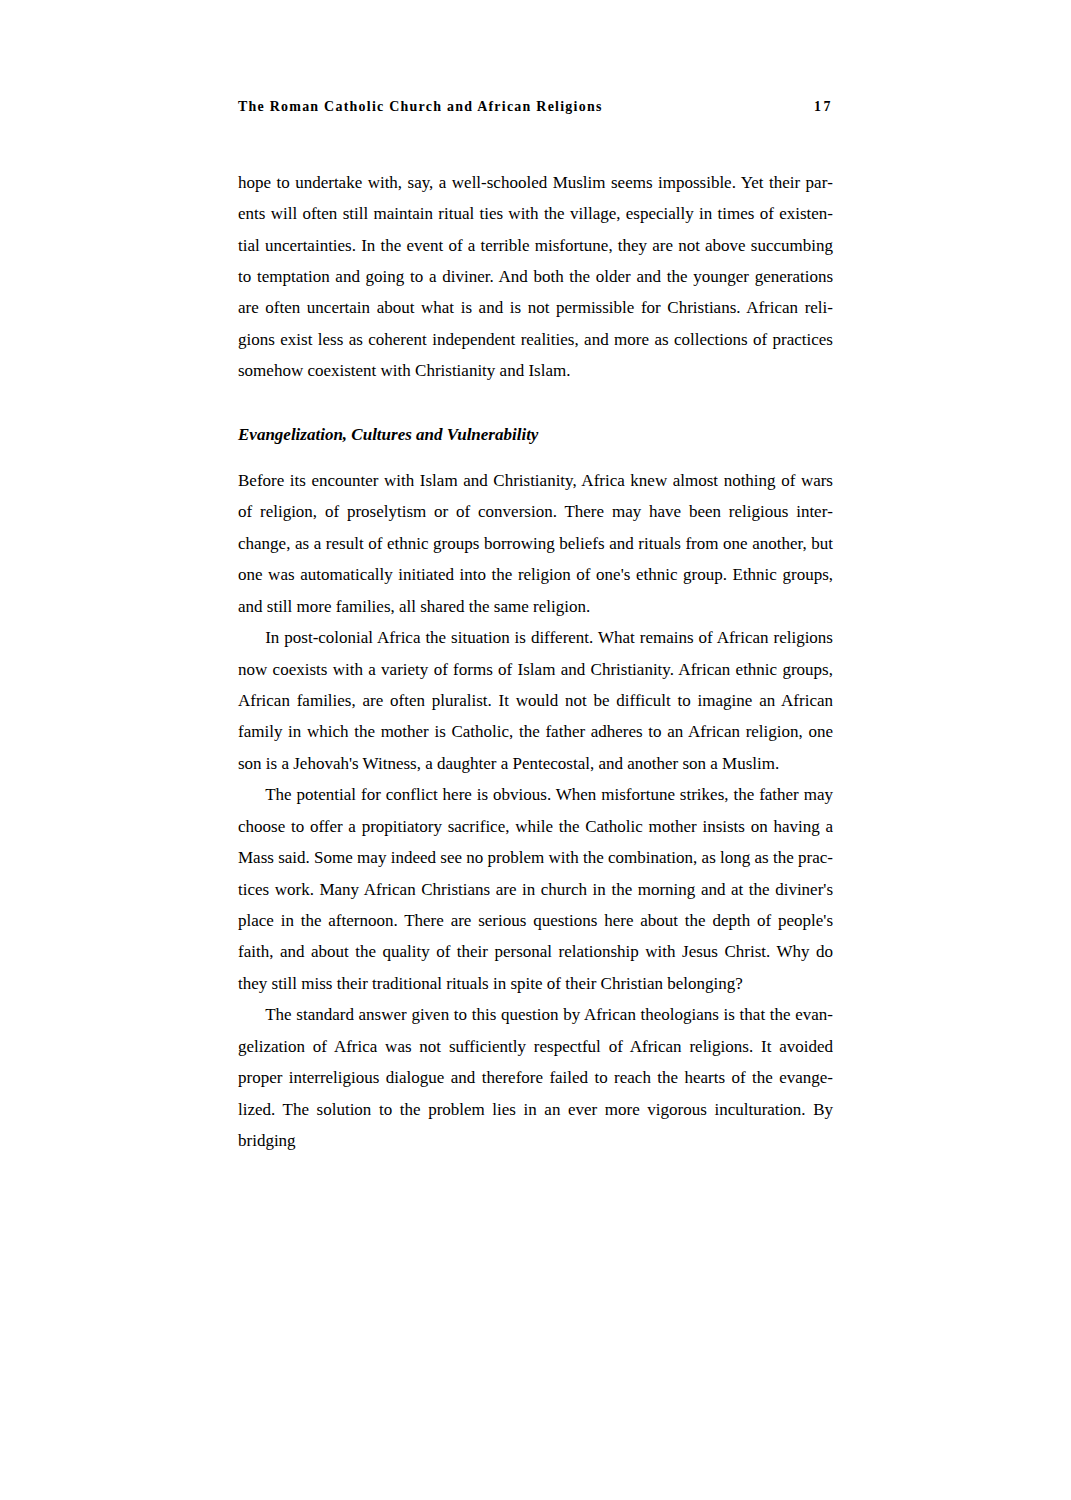The Roman Catholic Church and African Religions 17
hope to undertake with, say, a well-schooled Muslim seems impossible. Yet their parents will often still maintain ritual ties with the village, especially in times of existential uncertainties. In the event of a terrible misfortune, they are not above succumbing to temptation and going to a diviner. And both the older and the younger generations are often uncertain about what is and is not permissible for Christians. African religions exist less as coherent independent realities, and more as collections of practices somehow coexistent with Christianity and Islam.
Evangelization, Cultures and Vulnerability
Before its encounter with Islam and Christianity, Africa knew almost nothing of wars of religion, of proselytism or of conversion. There may have been religious interchange, as a result of ethnic groups borrowing beliefs and rituals from one another, but one was automatically initiated into the religion of one's ethnic group. Ethnic groups, and still more families, all shared the same religion.
In post-colonial Africa the situation is different. What remains of African religions now coexists with a variety of forms of Islam and Christianity. African ethnic groups, African families, are often pluralist. It would not be difficult to imagine an African family in which the mother is Catholic, the father adheres to an African religion, one son is a Jehovah's Witness, a daughter a Pentecostal, and another son a Muslim.
The potential for conflict here is obvious. When misfortune strikes, the father may choose to offer a propitiatory sacrifice, while the Catholic mother insists on having a Mass said. Some may indeed see no problem with the combination, as long as the practices work. Many African Christians are in church in the morning and at the diviner's place in the afternoon. There are serious questions here about the depth of people's faith, and about the quality of their personal relationship with Jesus Christ. Why do they still miss their traditional rituals in spite of their Christian belonging?
The standard answer given to this question by African theologians is that the evangelization of Africa was not sufficiently respectful of African religions. It avoided proper interreligious dialogue and therefore failed to reach the hearts of the evangelized. The solution to the problem lies in an ever more vigorous inculturation. By bridging